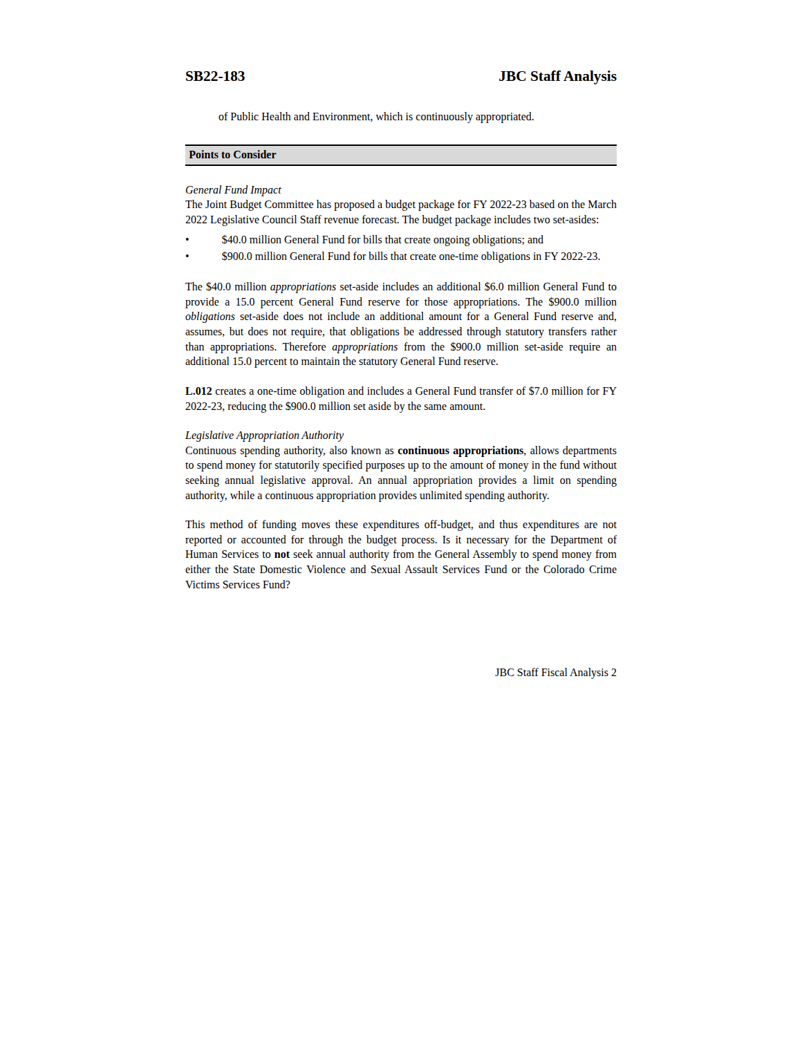SB22-183 JBC Staff Analysis
of Public Health and Environment, which is continuously appropriated.
Points to Consider
General Fund Impact
The Joint Budget Committee has proposed a budget package for FY 2022-23 based on the March 2022 Legislative Council Staff revenue forecast. The budget package includes two set-asides:
•$40.0 million General Fund for bills that create ongoing obligations; and
•$900.0 million General Fund for bills that create one-time obligations in FY 2022-23.
The $40.0 million appropriations set-aside includes an additional $6.0 million General Fund to provide a 15.0 percent General Fund reserve for those appropriations. The $900.0 million obligations set-aside does not include an additional amount for a General Fund reserve and, assumes, but does not require, that obligations be addressed through statutory transfers rather than appropriations. Therefore appropriations from the $900.0 million set-aside require an additional 15.0 percent to maintain the statutory General Fund reserve.
L.012 creates a one-time obligation and includes a General Fund transfer of $7.0 million for FY 2022-23, reducing the $900.0 million set aside by the same amount.
Legislative Appropriation Authority
Continuous spending authority, also known as continuous appropriations, allows departments to spend money for statutorily specified purposes up to the amount of money in the fund without seeking annual legislative approval. An annual appropriation provides a limit on spending authority, while a continuous appropriation provides unlimited spending authority.
This method of funding moves these expenditures off-budget, and thus expenditures are not reported or accounted for through the budget process. Is it necessary for the Department of Human Services to not seek annual authority from the General Assembly to spend money from either the State Domestic Violence and Sexual Assault Services Fund or the Colorado Crime Victims Services Fund?
JBC Staff Fiscal Analysis 2